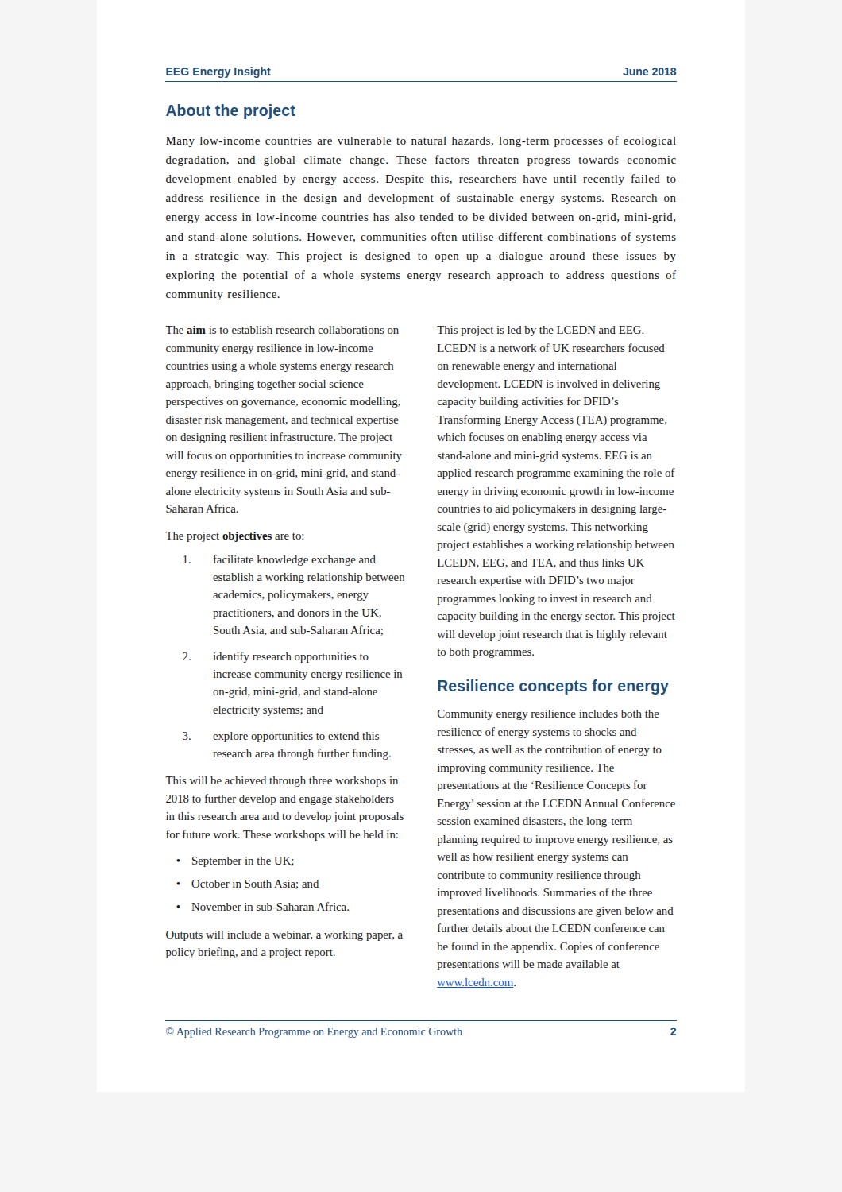EEG Energy Insight June 2018
About the project
Many low-income countries are vulnerable to natural hazards, long-term processes of ecological degradation, and global climate change. These factors threaten progress towards economic development enabled by energy access. Despite this, researchers have until recently failed to address resilience in the design and development of sustainable energy systems. Research on energy access in low-income countries has also tended to be divided between on-grid, mini-grid, and stand-alone solutions. However, communities often utilise different combinations of systems in a strategic way. This project is designed to open up a dialogue around these issues by exploring the potential of a whole systems energy research approach to address questions of community resilience.
The aim is to establish research collaborations on community energy resilience in low-income countries using a whole systems energy research approach, bringing together social science perspectives on governance, economic modelling, disaster risk management, and technical expertise on designing resilient infrastructure. The project will focus on opportunities to increase community energy resilience in on-grid, mini-grid, and stand-alone electricity systems in South Asia and sub-Saharan Africa.
The project objectives are to:
facilitate knowledge exchange and establish a working relationship between academics, policymakers, energy practitioners, and donors in the UK, South Asia, and sub-Saharan Africa;
identify research opportunities to increase community energy resilience in on-grid, mini-grid, and stand-alone electricity systems; and
explore opportunities to extend this research area through further funding.
This will be achieved through three workshops in 2018 to further develop and engage stakeholders in this research area and to develop joint proposals for future work. These workshops will be held in:
September in the UK;
October in South Asia; and
November in sub-Saharan Africa.
Outputs will include a webinar, a working paper, a policy briefing, and a project report.
This project is led by the LCEDN and EEG. LCEDN is a network of UK researchers focused on renewable energy and international development. LCEDN is involved in delivering capacity building activities for DFID’s Transforming Energy Access (TEA) programme, which focuses on enabling energy access via stand-alone and mini-grid systems. EEG is an applied research programme examining the role of energy in driving economic growth in low-income countries to aid policymakers in designing large-scale (grid) energy systems. This networking project establishes a working relationship between LCEDN, EEG, and TEA, and thus links UK research expertise with DFID’s two major programmes looking to invest in research and capacity building in the energy sector. This project will develop joint research that is highly relevant to both programmes.
Resilience concepts for energy
Community energy resilience includes both the resilience of energy systems to shocks and stresses, as well as the contribution of energy to improving community resilience. The presentations at the ‘Resilience Concepts for Energy’ session at the LCEDN Annual Conference session examined disasters, the long-term planning required to improve energy resilience, as well as how resilient energy systems can contribute to community resilience through improved livelihoods. Summaries of the three presentations and discussions are given below and further details about the LCEDN conference can be found in the appendix. Copies of conference presentations will be made available at www.lcedn.com.
© Applied Research Programme on Energy and Economic Growth 2